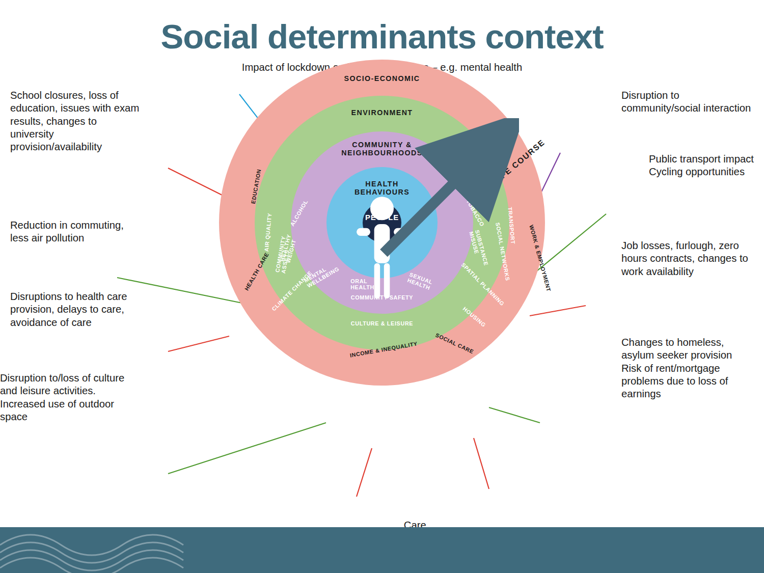Social determinants context
Impact of lockdown on health behaviours – e.g. mental health
School closures, loss of education, issues with exam results, changes to university provision/availability
Reduction in commuting, less air pollution
Disruptions to health care provision, delays to care, avoidance of care
Disruption to/loss of culture and leisure activities. Increased use of outdoor space
Disruption to community/social interaction
Public transport impact
Cycling opportunities
Job losses, furlough, zero hours contracts, changes to work availability
Changes to homeless, asylum seeker provision
Risk of rent/mortgage problems due to loss of earnings
Unequal covid impact
Care home impacts
Socio-economic
Environment
Community &
Neighbourhoods
Health
Behaviours
People
Alcohol
Tobacco
Healthy
Weight
Substance
Misuse
Mental
Wellbeing
Oral
Health
Sexual
Health
Community
Assets
Social Networks
Community Safety
Spatial Planning
Air Quality
Transport
Climate Change
Culture & Leisure
Housing
Education
Health Care
Income & Inequality
Social Care
Work & Employment
Life Course